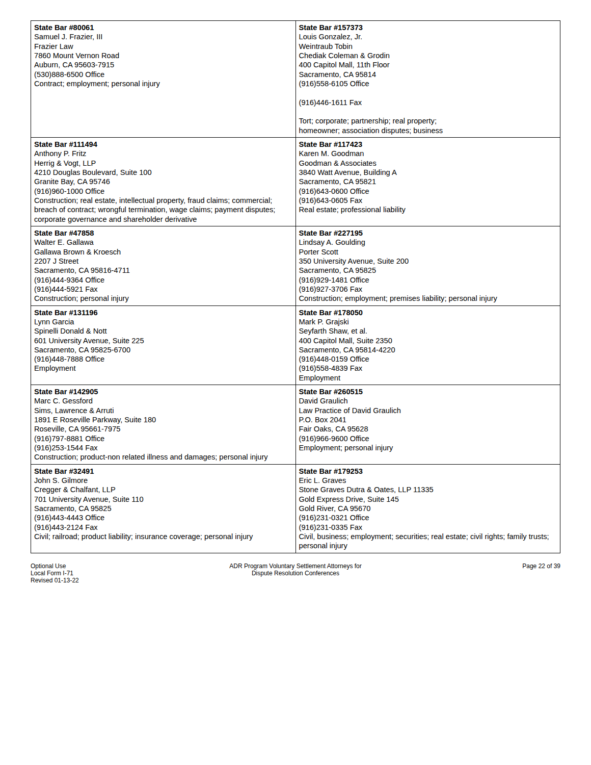| State Bar #80061 Samuel J. Frazier, III Frazier Law 7860 Mount Vernon Road Auburn, CA 95603-7915 (530)888-6500 Office Contract; employment; personal injury | State Bar #157373 Louis Gonzalez, Jr. Weintraub Tobin Chediak Coleman & Grodin 400 Capitol Mall, 11th Floor Sacramento, CA 95814 (916)558-6105 Office (916)446-1611 Fax Tort; corporate; partnership; real property; homeowner; association disputes; business |
| State Bar #111494 Anthony P. Fritz Herrig & Vogt, LLP 4210 Douglas Boulevard, Suite 100 Granite Bay, CA 95746 (916)960-1000 Office Construction; real estate, intellectual property, fraud claims; commercial; breach of contract; wrongful termination, wage claims; payment disputes; corporate governance and shareholder derivative | State Bar #117423 Karen M. Goodman Goodman & Associates 3840 Watt Avenue, Building A Sacramento, CA 95821 (916)643-0600 Office (916)643-0605 Fax Real estate; professional liability |
| State Bar #47858 Walter E. Gallawa Gallawa Brown & Kroesch 2207 J Street Sacramento, CA 95816-4711 (916)444-9364 Office (916)444-5921 Fax Construction; personal injury | State Bar #227195 Lindsay A. Goulding Porter Scott 350 University Avenue, Suite 200 Sacramento, CA 95825 (916)929-1481 Office (916)927-3706 Fax Construction; employment; premises liability; personal injury |
| State Bar #131196 Lynn Garcia Spinelli Donald & Nott 601 University Avenue, Suite 225 Sacramento, CA 95825-6700 (916)448-7888 Office Employment | State Bar #178050 Mark P. Grajski Seyfarth Shaw, et al. 400 Capitol Mall, Suite 2350 Sacramento, CA 95814-4220 (916)448-0159 Office (916)558-4839 Fax Employment |
| State Bar #142905 Marc C. Gessford Sims, Lawrence & Arruti 1891 E Roseville Parkway, Suite 180 Roseville, CA 95661-7975 (916)797-8881 Office (916)253-1544 Fax Construction; product-non related illness and damages; personal injury | State Bar #260515 David Graulich Law Practice of David Graulich P.O. Box 2041 Fair Oaks, CA 95628 (916)966-9600 Office Employment; personal injury |
| State Bar #32491 John S. Gilmore Cregger & Chalfant, LLP 701 University Avenue, Suite 110 Sacramento, CA 95825 (916)443-4443 Office (916)443-2124 Fax Civil; railroad; product liability; insurance coverage; personal injury | State Bar #179253 Eric L. Graves Stone Graves Dutra & Oates, LLP 11335 Gold Express Drive, Suite 145 Gold River, CA 95670 (916)231-0321 Office (916)231-0335 Fax Civil, business; employment; securities; real estate; civil rights; family trusts; personal injury |
| Optional Use Local Form I-71 Revised 01-13-22 | ADR Program Voluntary Settlement Attorneys for Dispute Resolution Conferences | Page 22 of 39 |